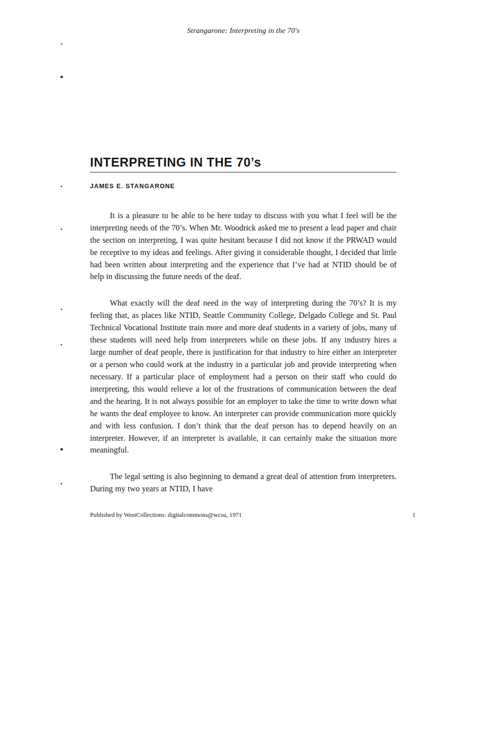› • • • • •
Strangarone: Interpreting in the 70's
INTERPRETING IN THE 70’s
JAMES E. STANGARONE
It is a pleasure to be able to be here today to discuss with you what I feel will be the interpreting needs of the 70’s. When Mr. Woodrick asked me to present a lead paper and chair the section on interpreting, I was quite hesitant because I did not know if the PRWAD would be receptive to my ideas and feelings. After giving it considerable thought, I decided that little had been written about interpreting and the experience that I’ve had at NTID should be of help in discussing the future needs of the deaf.
What exactly will the deaf need in the way of interpreting during the 70’s? It is my feeling that, as places like NTID, Seattle Community College, Delgado College and St. Paul Technical Vocational Institute train more and more deaf students in a variety of jobs, many of these students will need help from interpreters while on these jobs. If any industry hires a large number of deaf people, there is justification for that industry to hire either an interpreter or a person who could work at the industry in a particular job and provide interpreting when necessary. If a particular place of employment had a person on their staff who could do interpreting, this would relieve a lot of the frustrations of communication between the deaf and the hearing. It is not always possible for an employer to take the time to write down what he wants the deaf employee to know. An interpreter can provide communication more quickly and with less confusion. I don’t think that the deaf person has to depend heavily on an interpreter. However, if an interpreter is available, it can certainly make the situation more meaningful.
The legal setting is also beginning to demand a great deal of attention from interpreters. During my two years at NTID, I have
Published by WestCollections: digitalcommons@wcsu, 1971
1